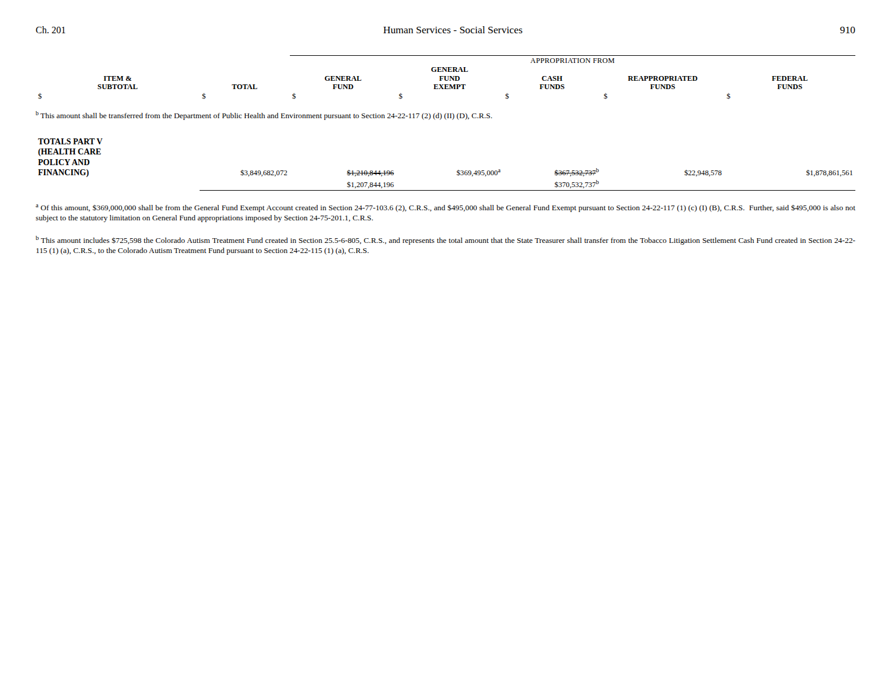Ch. 201
Human Services - Social Services
910
| | | APPROPRIATION FROM |
| ITEM & SUBTOTAL | TOTAL | GENERAL FUND | GENERAL FUND EXEMPT | CASH FUNDS | REAPPROPRIATED FUNDS | FEDERAL FUNDS |
| $ | $ | $ | $ | $ | $ | $ |
b This amount shall be transferred from the Department of Public Health and Environment pursuant to Section 24-22-117 (2) (d) (II) (D), C.R.S.
| TOTALS PART V (HEALTH CARE POLICY AND FINANCING) | $3,849,682,072 | $1,210,844,196 | $369,495,000 a | $367,532,737 b | $22,948,578 | $1,878,861,561 |
| | | $1,207,844,196 | | $370,532,737 b | | |
a Of this amount, $369,000,000 shall be from the General Fund Exempt Account created in Section 24-77-103.6 (2), C.R.S., and $495,000 shall be General Fund Exempt pursuant to Section 24-22-117 (1) (c) (I) (B), C.R.S. Further, said $495,000 is also not subject to the statutory limitation on General Fund appropriations imposed by Section 24-75-201.1, C.R.S.
b This amount includes $725,598 the Colorado Autism Treatment Fund created in Section 25.5-6-805, C.R.S., and represents the total amount that the State Treasurer shall transfer from the Tobacco Litigation Settlement Cash Fund created in Section 24-22-115 (1) (a), C.R.S., to the Colorado Autism Treatment Fund pursuant to Section 24-22-115 (1) (a), C.R.S.